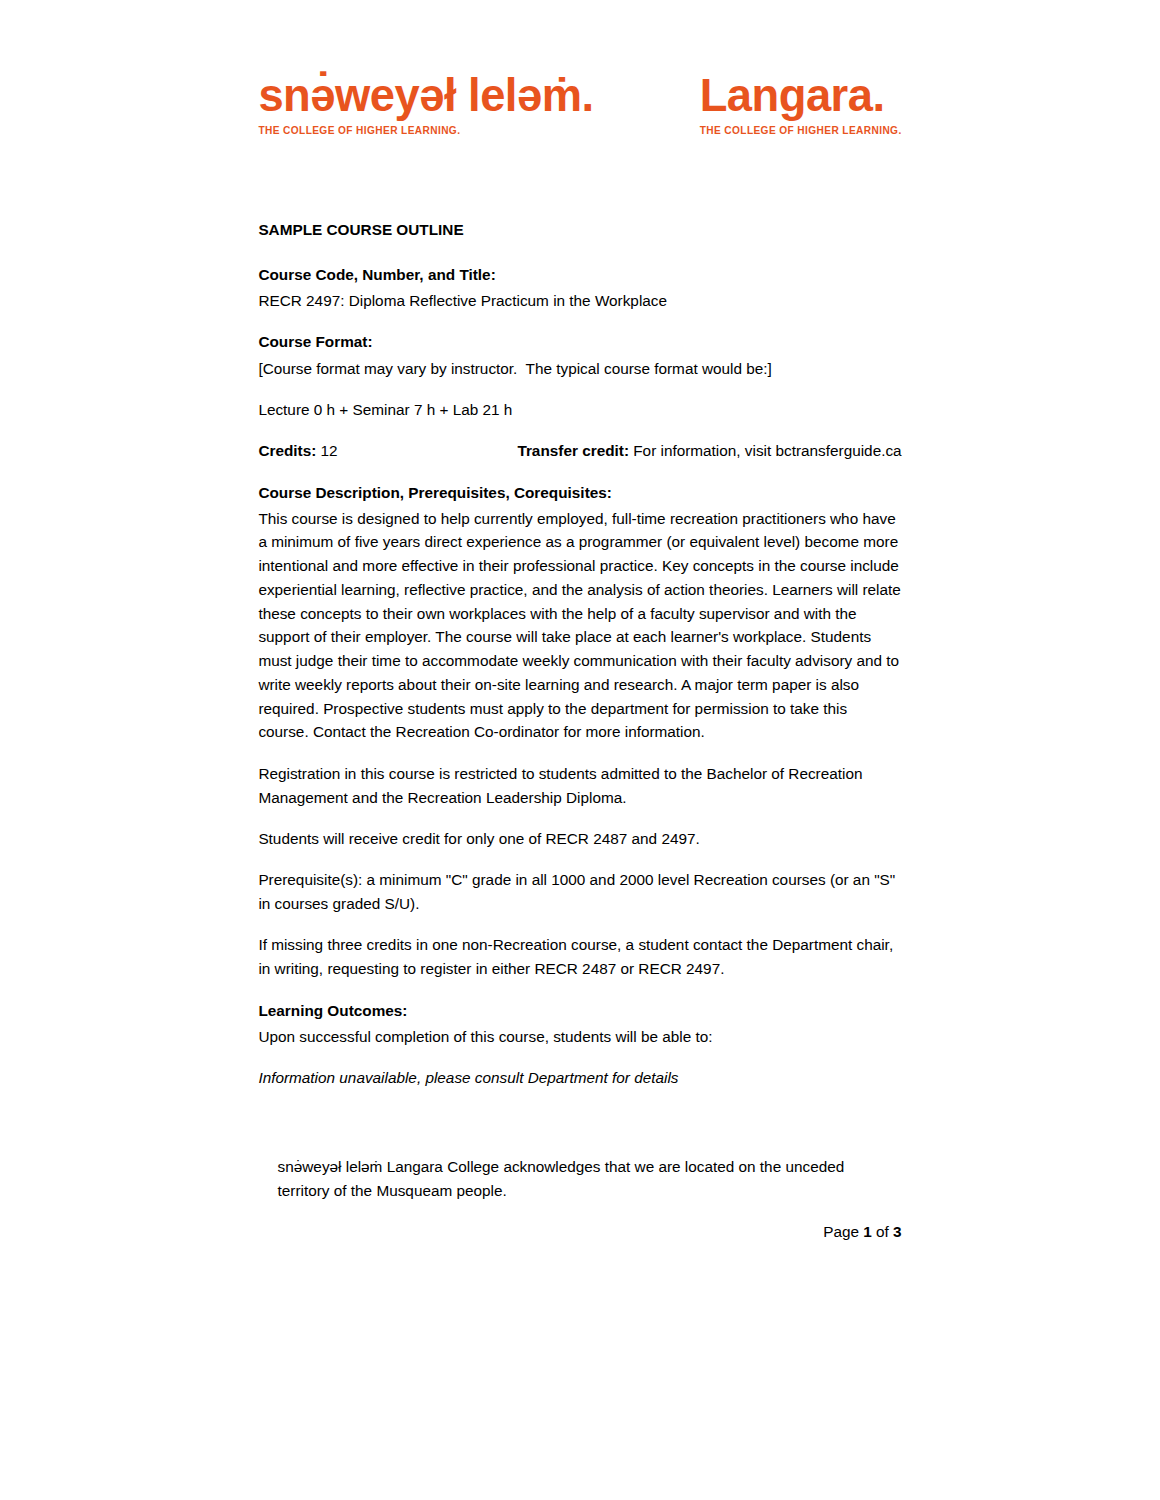snə̇weyəł leləṁ.
THE COLLEGE OF HIGHER LEARNING.
Langara.
THE COLLEGE OF HIGHER LEARNING.
SAMPLE COURSE OUTLINE
Course Code, Number, and Title:
RECR 2497: Diploma Reflective Practicum in the Workplace
Course Format:
[Course format may vary by instructor. The typical course format would be:]
Lecture 0 h + Seminar 7 h + Lab 21 h
Credits: 12
Transfer credit: For information, visit bctransferguide.ca
Course Description, Prerequisites, Corequisites:
This course is designed to help currently employed, full-time recreation practitioners who have a minimum of five years direct experience as a programmer (or equivalent level) become more intentional and more effective in their professional practice. Key concepts in the course include experiential learning, reflective practice, and the analysis of action theories. Learners will relate these concepts to their own workplaces with the help of a faculty supervisor and with the support of their employer. The course will take place at each learner's workplace. Students must judge their time to accommodate weekly communication with their faculty advisory and to write weekly reports about their on-site learning and research. A major term paper is also required. Prospective students must apply to the department for permission to take this course. Contact the Recreation Co-ordinator for more information.
Registration in this course is restricted to students admitted to the Bachelor of Recreation Management and the Recreation Leadership Diploma.
Students will receive credit for only one of RECR 2487 and 2497.
Prerequisite(s): a minimum "C" grade in all 1000 and 2000 level Recreation courses (or an "S" in courses graded S/U).
If missing three credits in one non-Recreation course, a student contact the Department chair, in writing, requesting to register in either RECR 2487 or RECR 2497.
Learning Outcomes:
Upon successful completion of this course, students will be able to:
Information unavailable, please consult Department for details
snə̇weyəł leləṁ Langara College acknowledges that we are located on the unceded territory of the Musqueam people.
Page 1 of 3